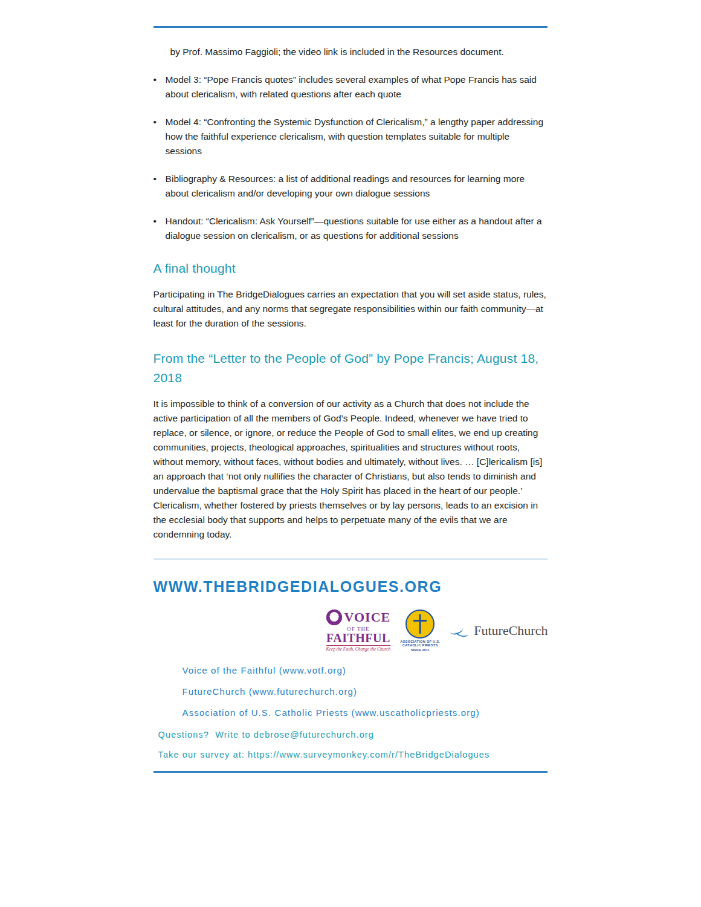by Prof. Massimo Faggioli; the video link is included in the Resources document.
Model 3: “Pope Francis quotes” includes several examples of what Pope Francis has said about clericalism, with related questions after each quote
Model 4: “Confronting the Systemic Dysfunction of Clericalism,” a lengthy paper addressing how the faithful experience clericalism, with question templates suitable for multiple sessions
Bibliography & Resources: a list of additional readings and resources for learning more about clericalism and/or developing your own dialogue sessions
Handout: “Clericalism: Ask Yourself”—questions suitable for use either as a handout after a dialogue session on clericalism, or as questions for additional sessions
A final thought
Participating in The BridgeDialogues carries an expectation that you will set aside status, rules, cultural attitudes, and any norms that segregate responsibilities within our faith community—at least for the duration of the sessions.
From the “Letter to the People of God” by Pope Francis; August 18, 2018
It is impossible to think of a conversion of our activity as a Church that does not include the active participation of all the members of God’s People. Indeed, whenever we have tried to replace, or silence, or ignore, or reduce the People of God to small elites, we end up creating communities, projects, theological approaches, spiritualities and structures without roots, without memory, without faces, without bodies and ultimately, without lives. … [C]lericalism [is] an approach that ‘not only nullifies the character of Christians, but also tends to diminish and undervalue the baptismal grace that the Holy Spirit has placed in the heart of our people.’ Clericalism, whether fostered by priests themselves or by lay persons, leads to an excision in the ecclesial body that supports and helps to perpetuate many of the evils that we are condemning today.
WWW.THEBRIDGEDIALOGUES.ORG
VOICE
OF THE
FAITHFUL
Keep the Faith, Change the Church
ASSOCIATION OF U.S.
CATHOLIC PRIESTS
SINCE 2011
FutureChurch
Voice of the Faithful (www.votf.org)
FutureChurch (www.futurechurch.org)
Association of U.S. Catholic Priests (www.uscatholicpriests.org)
Questions? Write to debrose@futurechurch.org
Take our survey at: https://www.surveymonkey.com/r/TheBridgeDialogues